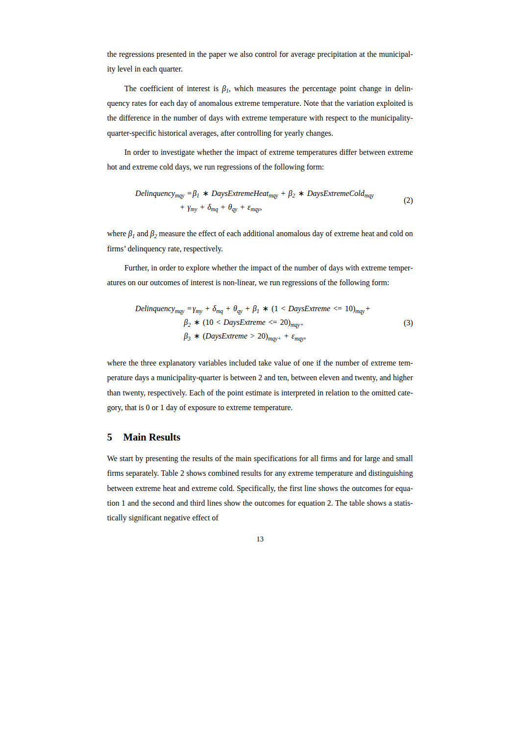the regressions presented in the paper we also control for average precipitation at the municipality level in each quarter.
The coefficient of interest is β1, which measures the percentage point change in delinquency rates for each day of anomalous extreme temperature. Note that the variation exploited is the difference in the number of days with extreme temperature with respect to the municipality-quarter-specific historical averages, after controlling for yearly changes.
In order to investigate whether the impact of extreme temperatures differ between extreme hot and extreme cold days, we run regressions of the following form:
Delinquencymqy =β1 ∗ DaysExtremeHeatmqy + β2 ∗ DaysExtremeColdmqy
+ γmy + δmq + θqy + εmqy,
(2)
where β1 and β2 measure the effect of each additional anomalous day of extreme heat and cold on firms’ delinquency rate, respectively.
Further, in order to explore whether the impact of the number of days with extreme temperatures on our outcomes of interest is non-linear, we run regressions of the following form:
Delinquencymqy =γmy + δmq + θqy + β1 ∗ (1 < DaysExtreme <= 10)mqy+
β2 ∗ (10 < DaysExtreme <= 20)mqy+
β3 ∗ (DaysExtreme > 20)mqy+ + εmqy,
(3)
where the three explanatory variables included take value of one if the number of extreme temperature days a municipality-quarter is between 2 and ten, between eleven and twenty, and higher than twenty, respectively. Each of the point estimate is interpreted in relation to the omitted category, that is 0 or 1 day of exposure to extreme temperature.
5 Main Results
We start by presenting the results of the main specifications for all firms and for large and small firms separately. Table 2 shows combined results for any extreme temperature and distinguishing between extreme heat and extreme cold. Specifically, the first line shows the outcomes for equation 1 and the second and third lines show the outcomes for equation 2. The table shows a statistically significant negative effect of
13